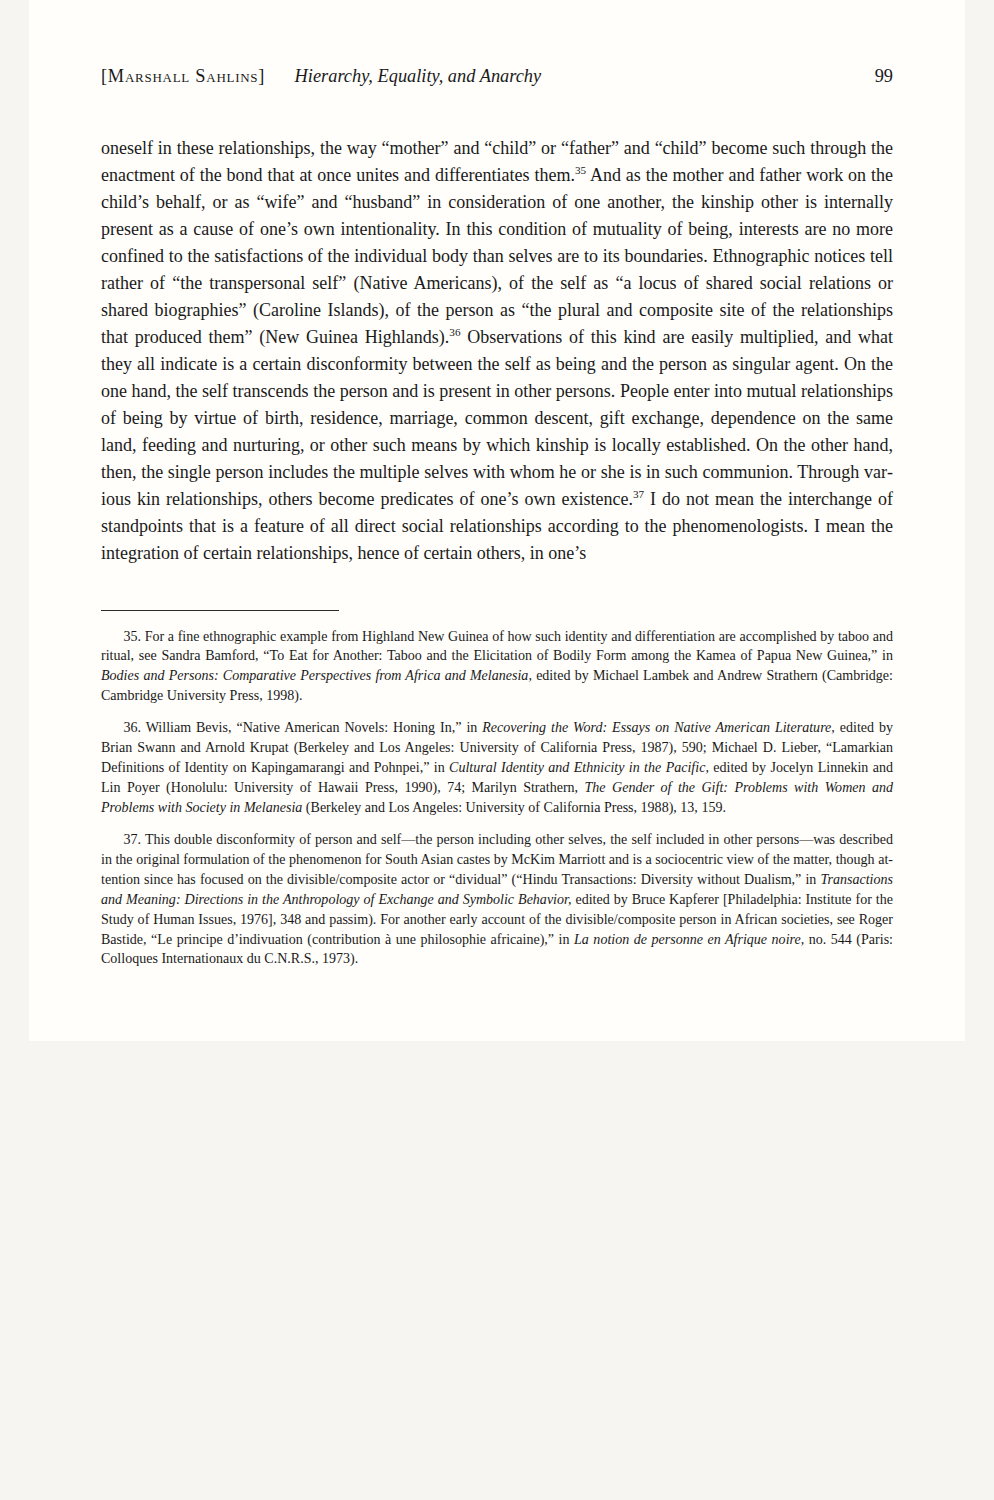[Marshall Sahlins] Hierarchy, Equality, and Anarchy 99
oneself in these relationships, the way “mother” and “child” or “father” and “child” become such through the enactment of the bond that at once unites and differentiates them.35 And as the mother and father work on the child’s behalf, or as “wife” and “husband” in consideration of one another, the kinship other is internally present as a cause of one’s own intentionality. In this condition of mutuality of being, interests are no more confined to the satisfactions of the individual body than selves are to its boundaries. Ethnographic notices tell rather of “the transpersonal self” (Native Americans), of the self as “a locus of shared social relations or shared biographies” (Caroline Islands), of the person as “the plural and composite site of the relationships that produced them” (New Guinea Highlands).36 Observations of this kind are easily multiplied, and what they all indicate is a certain disconformity between the self as being and the person as singular agent. On the one hand, the self transcends the person and is present in other persons. People enter into mutual relationships of being by virtue of birth, residence, marriage, common descent, gift exchange, dependence on the same land, feeding and nurturing, or other such means by which kinship is locally established. On the other hand, then, the single person includes the multiple selves with whom he or she is in such communion. Through various kin relationships, others become predicates of one’s own existence.37 I do not mean the interchange of standpoints that is a feature of all direct social relationships according to the phenomenologists. I mean the integration of certain relationships, hence of certain others, in one’s
35. For a fine ethnographic example from Highland New Guinea of how such identity and differentiation are accomplished by taboo and ritual, see Sandra Bamford, “To Eat for Another: Taboo and the Elicitation of Bodily Form among the Kamea of Papua New Guinea,” in Bodies and Persons: Comparative Perspectives from Africa and Melanesia, edited by Michael Lambek and Andrew Strathern (Cambridge: Cambridge University Press, 1998).
36. William Bevis, “Native American Novels: Honing In,” in Recovering the Word: Essays on Native American Literature, edited by Brian Swann and Arnold Krupat (Berkeley and Los Angeles: University of California Press, 1987), 590; Michael D. Lieber, “Lamarkian Definitions of Identity on Kapingamarangi and Pohnpei,” in Cultural Identity and Ethnicity in the Pacific, edited by Jocelyn Linnekin and Lin Poyer (Honolulu: University of Hawaii Press, 1990), 74; Marilyn Strathern, The Gender of the Gift: Problems with Women and Problems with Society in Melanesia (Berkeley and Los Angeles: University of California Press, 1988), 13, 159.
37. This double disconformity of person and self—the person including other selves, the self included in other persons—was described in the original formulation of the phenomenon for South Asian castes by McKim Marriott and is a sociocentric view of the matter, though attention since has focused on the divisible/composite actor or “dividual” (“Hindu Transactions: Diversity without Dualism,” in Transactions and Meaning: Directions in the Anthropology of Exchange and Symbolic Behavior, edited by Bruce Kapferer [Philadelphia: Institute for the Study of Human Issues, 1976], 348 and passim). For another early account of the divisible/composite person in African societies, see Roger Bastide, “Le principe d’indivuation (contribution à une philosophie africaine),” in La notion de personne en Afrique noire, no. 544 (Paris: Colloques Internationaux du C.N.R.S., 1973).